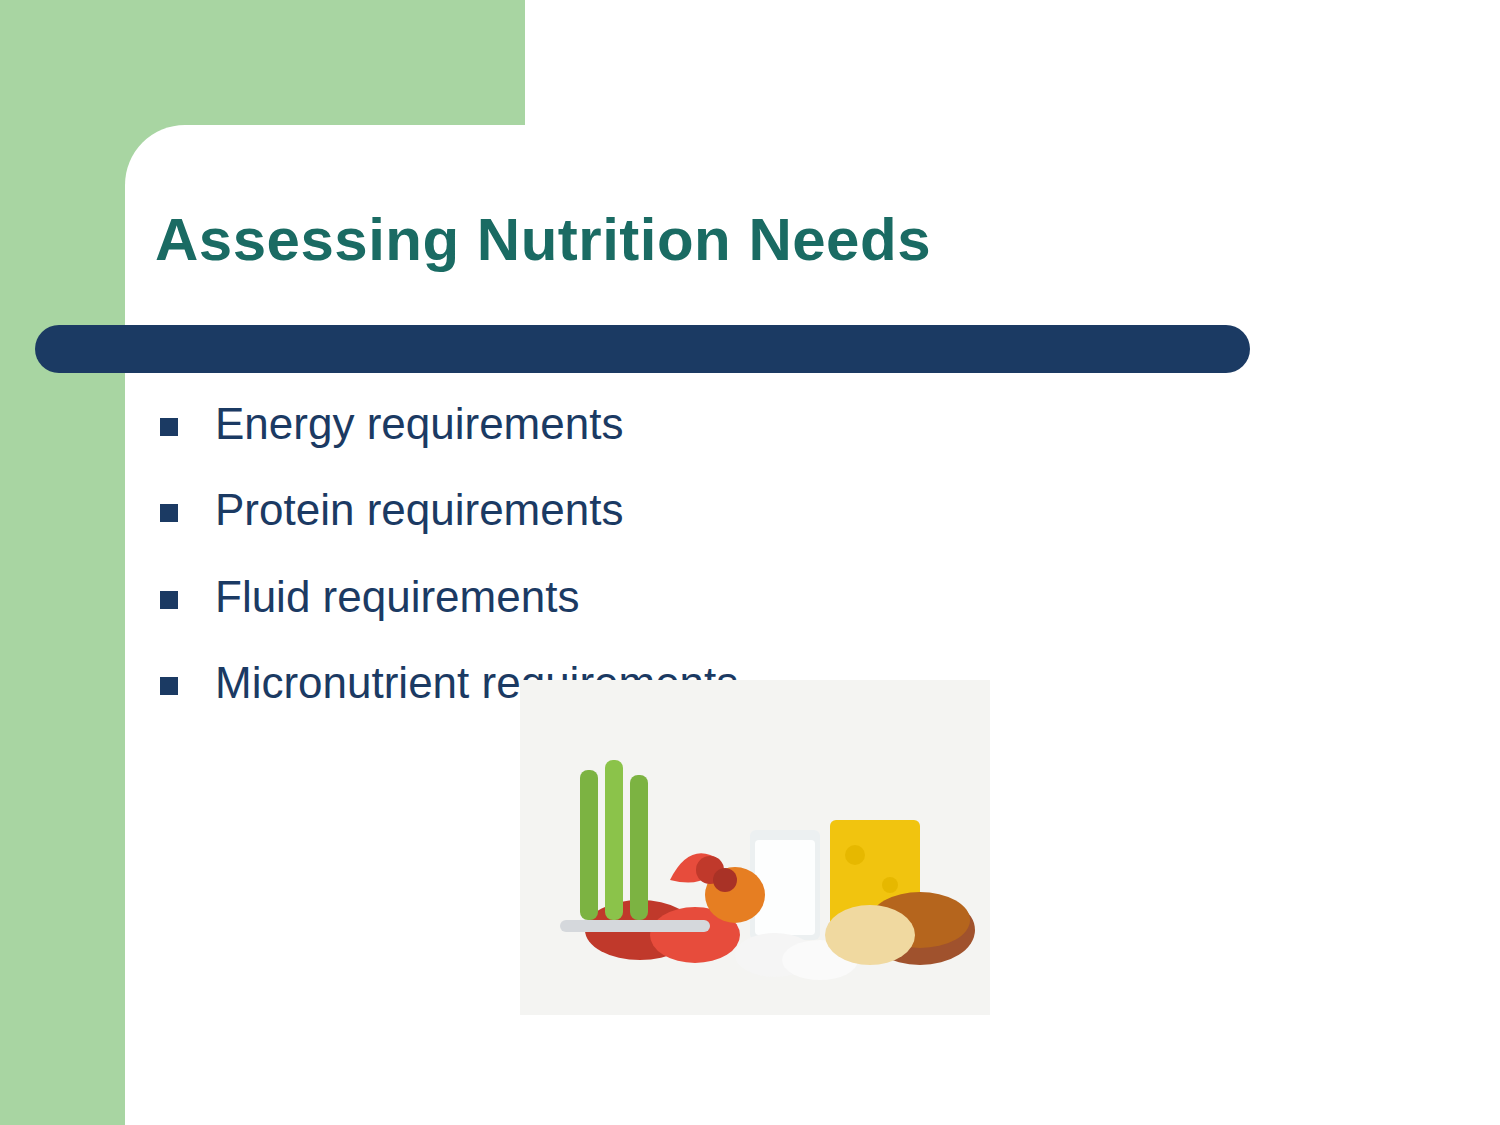Assessing Nutrition Needs
Energy requirements
Protein requirements
Fluid requirements
Micronutrient requirements